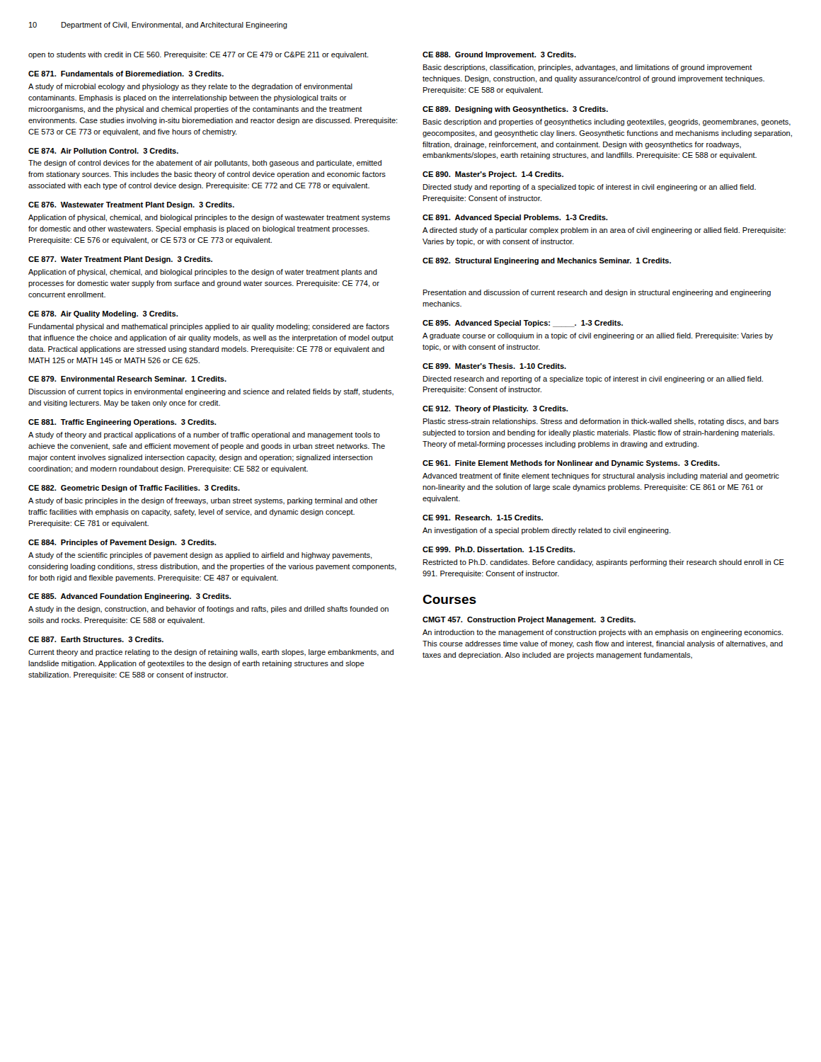10 Department of Civil, Environmental, and Architectural Engineering
open to students with credit in CE 560. Prerequisite: CE 477 or CE 479 or C&PE 211 or equivalent.
CE 871. Fundamentals of Bioremediation. 3 Credits.
A study of microbial ecology and physiology as they relate to the degradation of environmental contaminants. Emphasis is placed on the interrelationship between the physiological traits or microorganisms, and the physical and chemical properties of the contaminants and the treatment environments. Case studies involving in-situ bioremediation and reactor design are discussed. Prerequisite: CE 573 or CE 773 or equivalent, and five hours of chemistry.
CE 874. Air Pollution Control. 3 Credits.
The design of control devices for the abatement of air pollutants, both gaseous and particulate, emitted from stationary sources. This includes the basic theory of control device operation and economic factors associated with each type of control device design. Prerequisite: CE 772 and CE 778 or equivalent.
CE 876. Wastewater Treatment Plant Design. 3 Credits.
Application of physical, chemical, and biological principles to the design of wastewater treatment systems for domestic and other wastewaters. Special emphasis is placed on biological treatment processes. Prerequisite: CE 576 or equivalent, or CE 573 or CE 773 or equivalent.
CE 877. Water Treatment Plant Design. 3 Credits.
Application of physical, chemical, and biological principles to the design of water treatment plants and processes for domestic water supply from surface and ground water sources. Prerequisite: CE 774, or concurrent enrollment.
CE 878. Air Quality Modeling. 3 Credits.
Fundamental physical and mathematical principles applied to air quality modeling; considered are factors that influence the choice and application of air quality models, as well as the interpretation of model output data. Practical applications are stressed using standard models. Prerequisite: CE 778 or equivalent and MATH 125 or MATH 145 or MATH 526 or CE 625.
CE 879. Environmental Research Seminar. 1 Credits.
Discussion of current topics in environmental engineering and science and related fields by staff, students, and visiting lecturers. May be taken only once for credit.
CE 881. Traffic Engineering Operations. 3 Credits.
A study of theory and practical applications of a number of traffic operational and management tools to achieve the convenient, safe and efficient movement of people and goods in urban street networks. The major content involves signalized intersection capacity, design and operation; signalized intersection coordination; and modern roundabout design. Prerequisite: CE 582 or equivalent.
CE 882. Geometric Design of Traffic Facilities. 3 Credits.
A study of basic principles in the design of freeways, urban street systems, parking terminal and other traffic facilities with emphasis on capacity, safety, level of service, and dynamic design concept. Prerequisite: CE 781 or equivalent.
CE 884. Principles of Pavement Design. 3 Credits.
A study of the scientific principles of pavement design as applied to airfield and highway pavements, considering loading conditions, stress distribution, and the properties of the various pavement components, for both rigid and flexible pavements. Prerequisite: CE 487 or equivalent.
CE 885. Advanced Foundation Engineering. 3 Credits.
A study in the design, construction, and behavior of footings and rafts, piles and drilled shafts founded on soils and rocks. Prerequisite: CE 588 or equivalent.
CE 887. Earth Structures. 3 Credits.
Current theory and practice relating to the design of retaining walls, earth slopes, large embankments, and landslide mitigation. Application of geotextiles to the design of earth retaining structures and slope stabilization. Prerequisite: CE 588 or consent of instructor.
CE 888. Ground Improvement. 3 Credits.
Basic descriptions, classification, principles, advantages, and limitations of ground improvement techniques. Design, construction, and quality assurance/control of ground improvement techniques. Prerequisite: CE 588 or equivalent.
CE 889. Designing with Geosynthetics. 3 Credits.
Basic description and properties of geosynthetics including geotextiles, geogrids, geomembranes, geonets, geocomposites, and geosynthetic clay liners. Geosynthetic functions and mechanisms including separation, filtration, drainage, reinforcement, and containment. Design with geosynthetics for roadways, embankments/slopes, earth retaining structures, and landfills. Prerequisite: CE 588 or equivalent.
CE 890. Master's Project. 1-4 Credits.
Directed study and reporting of a specialized topic of interest in civil engineering or an allied field. Prerequisite: Consent of instructor.
CE 891. Advanced Special Problems. 1-3 Credits.
A directed study of a particular complex problem in an area of civil engineering or allied field. Prerequisite: Varies by topic, or with consent of instructor.
CE 892. Structural Engineering and Mechanics Seminar. 1 Credits.
Presentation and discussion of current research and design in structural engineering and engineering mechanics.
CE 895. Advanced Special Topics: _____. 1-3 Credits.
A graduate course or colloquium in a topic of civil engineering or an allied field. Prerequisite: Varies by topic, or with consent of instructor.
CE 899. Master's Thesis. 1-10 Credits.
Directed research and reporting of a specialize topic of interest in civil engineering or an allied field. Prerequisite: Consent of instructor.
CE 912. Theory of Plasticity. 3 Credits.
Plastic stress-strain relationships. Stress and deformation in thick-walled shells, rotating discs, and bars subjected to torsion and bending for ideally plastic materials. Plastic flow of strain-hardening materials. Theory of metal-forming processes including problems in drawing and extruding.
CE 961. Finite Element Methods for Nonlinear and Dynamic Systems. 3 Credits.
Advanced treatment of finite element techniques for structural analysis including material and geometric non-linearity and the solution of large scale dynamics problems. Prerequisite: CE 861 or ME 761 or equivalent.
CE 991. Research. 1-15 Credits.
An investigation of a special problem directly related to civil engineering.
CE 999. Ph.D. Dissertation. 1-15 Credits.
Restricted to Ph.D. candidates. Before candidacy, aspirants performing their research should enroll in CE 991. Prerequisite: Consent of instructor.
Courses
CMGT 457. Construction Project Management. 3 Credits.
An introduction to the management of construction projects with an emphasis on engineering economics. This course addresses time value of money, cash flow and interest, financial analysis of alternatives, and taxes and depreciation. Also included are projects management fundamentals,